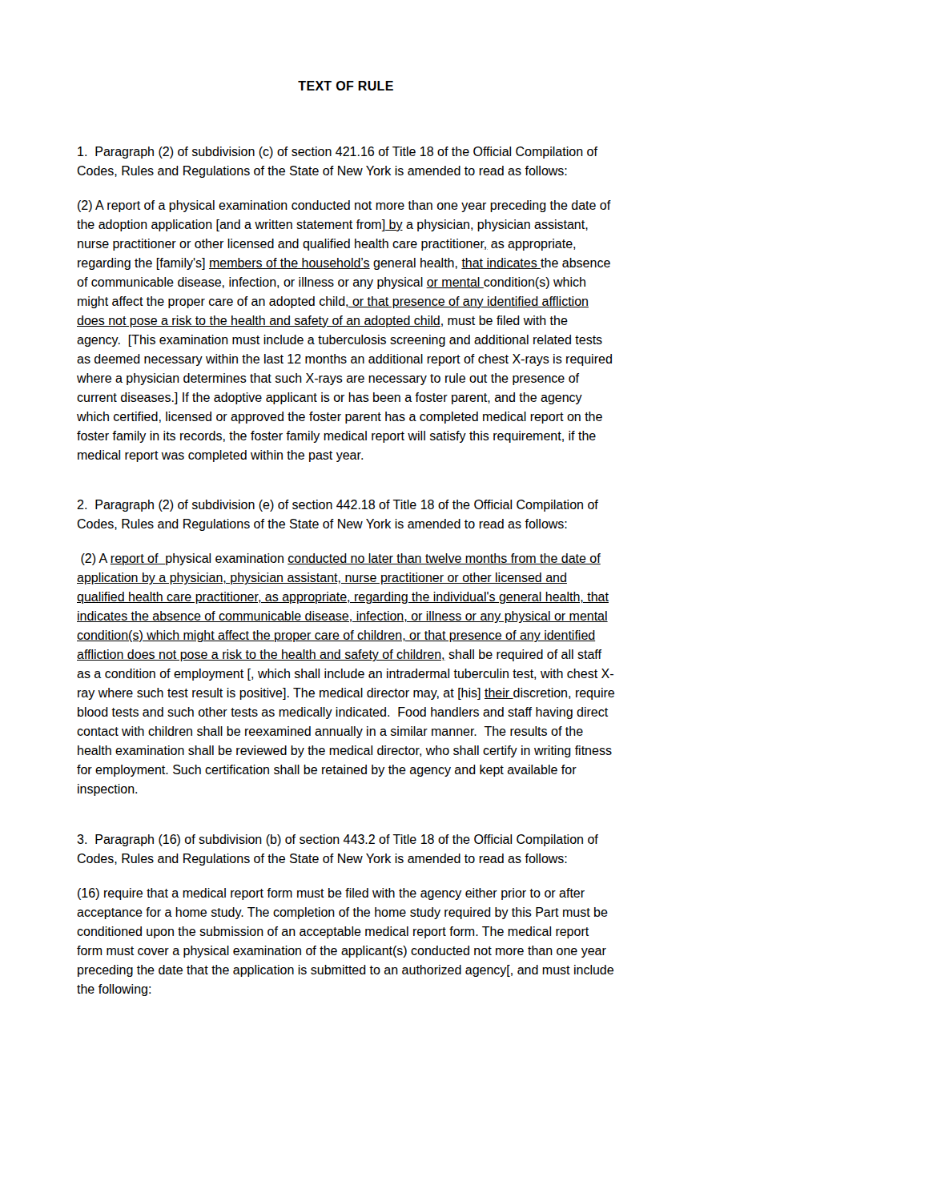TEXT OF RULE
1. Paragraph (2) of subdivision (c) of section 421.16 of Title 18 of the Official Compilation of Codes, Rules and Regulations of the State of New York is amended to read as follows:
(2) A report of a physical examination conducted not more than one year preceding the date of the adoption application [and a written statement from] by a physician, physician assistant, nurse practitioner or other licensed and qualified health care practitioner, as appropriate, regarding the [family's] members of the household’s general health, that indicates the absence of communicable disease, infection, or illness or any physical or mental condition(s) which might affect the proper care of an adopted child, or that presence of any identified affliction does not pose a risk to the health and safety of an adopted child, must be filed with the agency. [This examination must include a tuberculosis screening and additional related tests as deemed necessary within the last 12 months an additional report of chest X-rays is required where a physician determines that such X-rays are necessary to rule out the presence of current diseases.] If the adoptive applicant is or has been a foster parent, and the agency which certified, licensed or approved the foster parent has a completed medical report on the foster family in its records, the foster family medical report will satisfy this requirement, if the medical report was completed within the past year.
2. Paragraph (2) of subdivision (e) of section 442.18 of Title 18 of the Official Compilation of Codes, Rules and Regulations of the State of New York is amended to read as follows:
(2) A report of physical examination conducted no later than twelve months from the date of application by a physician, physician assistant, nurse practitioner or other licensed and qualified health care practitioner, as appropriate, regarding the individual's general health, that indicates the absence of communicable disease, infection, or illness or any physical or mental condition(s) which might affect the proper care of children, or that presence of any identified affliction does not pose a risk to the health and safety of children, shall be required of all staff as a condition of employment [, which shall include an intradermal tuberculin test, with chest X-ray where such test result is positive]. The medical director may, at [his] their discretion, require blood tests and such other tests as medically indicated. Food handlers and staff having direct contact with children shall be reexamined annually in a similar manner. The results of the health examination shall be reviewed by the medical director, who shall certify in writing fitness for employment. Such certification shall be retained by the agency and kept available for inspection.
3. Paragraph (16) of subdivision (b) of section 443.2 of Title 18 of the Official Compilation of Codes, Rules and Regulations of the State of New York is amended to read as follows:
(16) require that a medical report form must be filed with the agency either prior to or after acceptance for a home study. The completion of the home study required by this Part must be conditioned upon the submission of an acceptable medical report form. The medical report form must cover a physical examination of the applicant(s) conducted not more than one year preceding the date that the application is submitted to an authorized agency[, and must include the following: